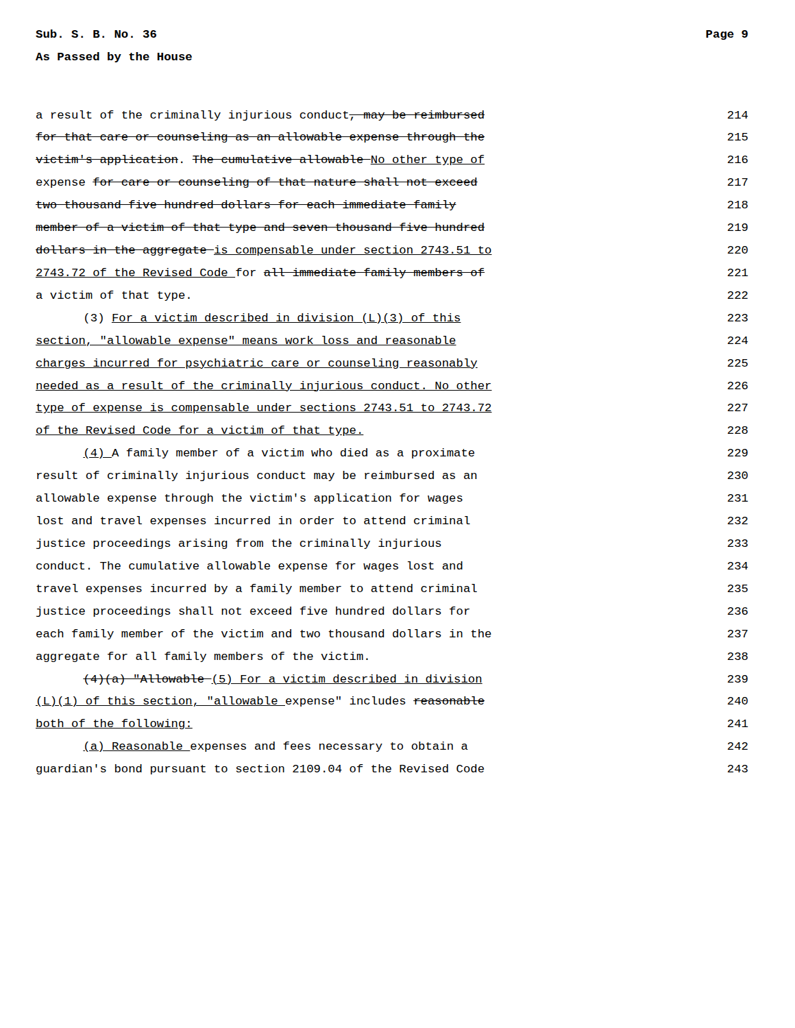Sub. S. B. No. 36 As Passed by the House
Page 9
a result of the criminally injurious conduct, may be reimbursed 214
for that care or counseling as an allowable expense through the 215
victim's application. The cumulative allowable No other type of 216
expense for care or counseling of that nature shall not exceed 217
two thousand five hundred dollars for each immediate family 218
member of a victim of that type and seven thousand five hundred 219
dollars in the aggregate is compensable under section 2743.51 to 220
2743.72 of the Revised Code for all immediate family members of 221
a victim of that type. 222
(3) For a victim described in division (L)(3) of this 223
section, "allowable expense" means work loss and reasonable 224
charges incurred for psychiatric care or counseling reasonably 225
needed as a result of the criminally injurious conduct. No other 226
type of expense is compensable under sections 2743.51 to 2743.72227
of the Revised Code for a victim of that type. 228
(4) A family member of a victim who died as a proximate 229
result of criminally injurious conduct may be reimbursed as an 230
allowable expense through the victim's application for wages 231
lost and travel expenses incurred in order to attend criminal 232
justice proceedings arising from the criminally injurious 233
conduct. The cumulative allowable expense for wages lost and 234
travel expenses incurred by a family member to attend criminal 235
justice proceedings shall not exceed five hundred dollars for 236
each family member of the victim and two thousand dollars in the 237
aggregate for all family members of the victim. 238
(4)(a) "Allowable (5) For a victim described in division 239
(L)(1) of this section, "allowable expense" includes reasonable 240
both of the following: 241
(a) Reasonable expenses and fees necessary to obtain a 242
guardian's bond pursuant to section 2109.04 of the Revised Code 243